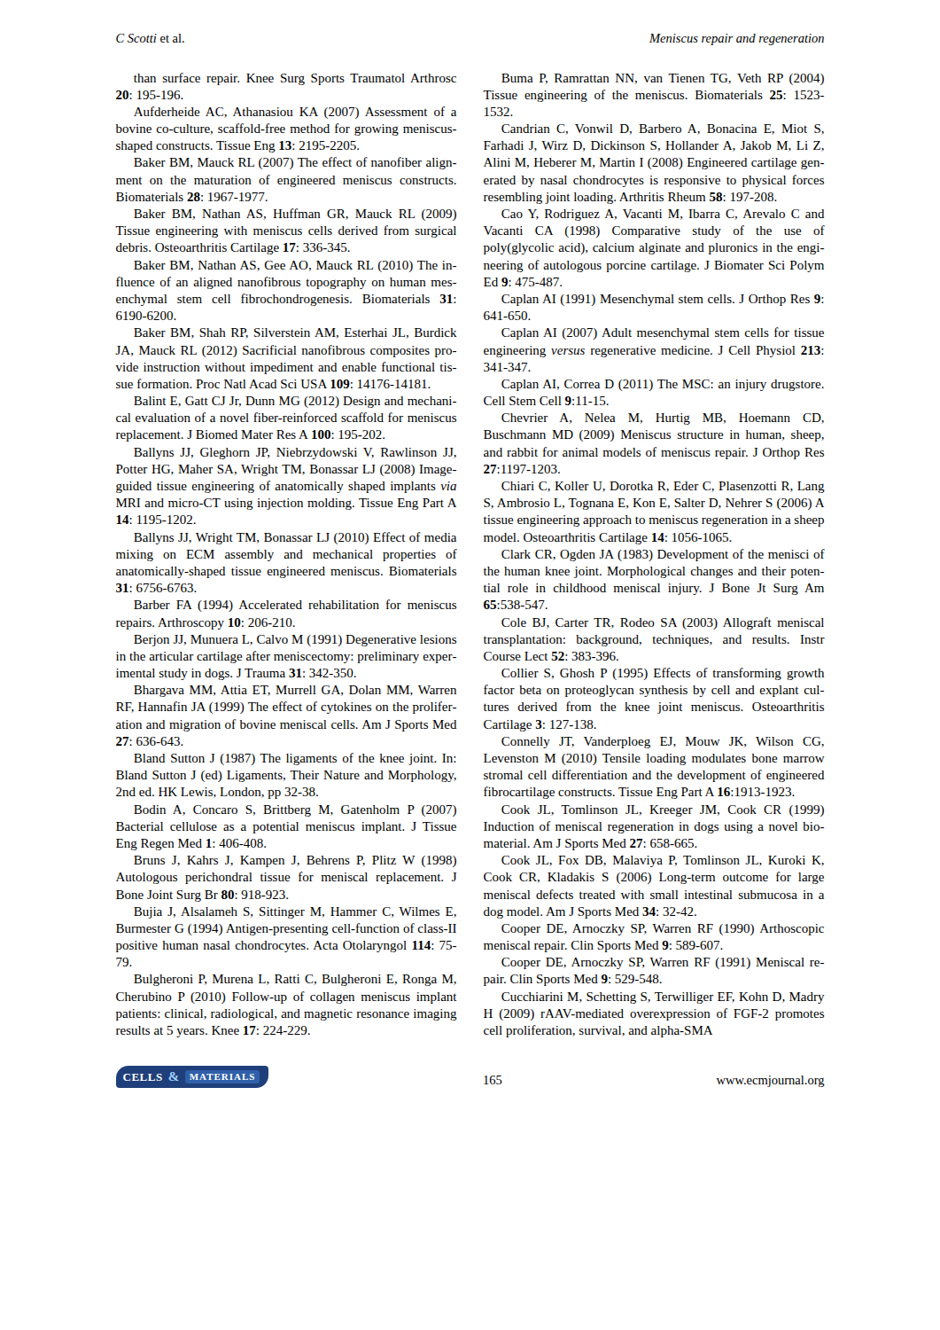C Scotti et al.
Meniscus repair and regeneration
than surface repair. Knee Surg Sports Traumatol Arthrosc 20: 195-196.
Aufderheide AC, Athanasiou KA (2007) Assessment of a bovine co-culture, scaffold-free method for growing meniscus-shaped constructs. Tissue Eng 13: 2195-2205.
Baker BM, Mauck RL (2007) The effect of nanofiber alignment on the maturation of engineered meniscus constructs. Biomaterials 28: 1967-1977.
Baker BM, Nathan AS, Huffman GR, Mauck RL (2009) Tissue engineering with meniscus cells derived from surgical debris. Osteoarthritis Cartilage 17: 336-345.
Baker BM, Nathan AS, Gee AO, Mauck RL (2010) The influence of an aligned nanofibrous topography on human mesenchymal stem cell fibrochondrogenesis. Biomaterials 31: 6190-6200.
Baker BM, Shah RP, Silverstein AM, Esterhai JL, Burdick JA, Mauck RL (2012) Sacrificial nanofibrous composites provide instruction without impediment and enable functional tissue formation. Proc Natl Acad Sci USA 109: 14176-14181.
Balint E, Gatt CJ Jr, Dunn MG (2012) Design and mechanical evaluation of a novel fiber-reinforced scaffold for meniscus replacement. J Biomed Mater Res A 100: 195-202.
Ballyns JJ, Gleghorn JP, Niebrzydowski V, Rawlinson JJ, Potter HG, Maher SA, Wright TM, Bonassar LJ (2008) Image-guided tissue engineering of anatomically shaped implants via MRI and micro-CT using injection molding. Tissue Eng Part A 14: 1195-1202.
Ballyns JJ, Wright TM, Bonassar LJ (2010) Effect of media mixing on ECM assembly and mechanical properties of anatomically-shaped tissue engineered meniscus. Biomaterials 31: 6756-6763.
Barber FA (1994) Accelerated rehabilitation for meniscus repairs. Arthroscopy 10: 206-210.
Berjon JJ, Munuera L, Calvo M (1991) Degenerative lesions in the articular cartilage after meniscectomy: preliminary experimental study in dogs. J Trauma 31: 342-350.
Bhargava MM, Attia ET, Murrell GA, Dolan MM, Warren RF, Hannafin JA (1999) The effect of cytokines on the proliferation and migration of bovine meniscal cells. Am J Sports Med 27: 636-643.
Bland Sutton J (1987) The ligaments of the knee joint. In: Bland Sutton J (ed) Ligaments, Their Nature and Morphology, 2nd ed. HK Lewis, London, pp 32-38.
Bodin A, Concaro S, Brittberg M, Gatenholm P (2007) Bacterial cellulose as a potential meniscus implant. J Tissue Eng Regen Med 1: 406-408.
Bruns J, Kahrs J, Kampen J, Behrens P, Plitz W (1998) Autologous perichondral tissue for meniscal replacement. J Bone Joint Surg Br 80: 918-923.
Bujia J, Alsalameh S, Sittinger M, Hammer C, Wilmes E, Burmester G (1994) Antigen-presenting cell-function of class-II positive human nasal chondrocytes. Acta Otolaryngol 114: 75-79.
Bulgheroni P, Murena L, Ratti C, Bulgheroni E, Ronga M, Cherubino P (2010) Follow-up of collagen meniscus implant patients: clinical, radiological, and magnetic resonance imaging results at 5 years. Knee 17: 224-229.
Buma P, Ramrattan NN, van Tienen TG, Veth RP (2004) Tissue engineering of the meniscus. Biomaterials 25: 1523-1532.
Candrian C, Vonwil D, Barbero A, Bonacina E, Miot S, Farhadi J, Wirz D, Dickinson S, Hollander A, Jakob M, Li Z, Alini M, Heberer M, Martin I (2008) Engineered cartilage generated by nasal chondrocytes is responsive to physical forces resembling joint loading. Arthritis Rheum 58: 197-208.
Cao Y, Rodriguez A, Vacanti M, Ibarra C, Arevalo C and Vacanti CA (1998) Comparative study of the use of poly(glycolic acid), calcium alginate and pluronics in the engineering of autologous porcine cartilage. J Biomater Sci Polym Ed 9: 475-487.
Caplan AI (1991) Mesenchymal stem cells. J Orthop Res 9: 641-650.
Caplan AI (2007) Adult mesenchymal stem cells for tissue engineering versus regenerative medicine. J Cell Physiol 213: 341-347.
Caplan AI, Correa D (2011) The MSC: an injury drugstore. Cell Stem Cell 9:11-15.
Chevrier A, Nelea M, Hurtig MB, Hoemann CD, Buschmann MD (2009) Meniscus structure in human, sheep, and rabbit for animal models of meniscus repair. J Orthop Res 27:1197-1203.
Chiari C, Koller U, Dorotka R, Eder C, Plasenzotti R, Lang S, Ambrosio L, Tognana E, Kon E, Salter D, Nehrer S (2006) A tissue engineering approach to meniscus regeneration in a sheep model. Osteoarthritis Cartilage 14: 1056-1065.
Clark CR, Ogden JA (1983) Development of the menisci of the human knee joint. Morphological changes and their potential role in childhood meniscal injury. J Bone Jt Surg Am 65:538-547.
Cole BJ, Carter TR, Rodeo SA (2003) Allograft meniscal transplantation: background, techniques, and results. Instr Course Lect 52: 383-396.
Collier S, Ghosh P (1995) Effects of transforming growth factor beta on proteoglycan synthesis by cell and explant cultures derived from the knee joint meniscus. Osteoarthritis Cartilage 3: 127-138.
Connelly JT, Vanderploeg EJ, Mouw JK, Wilson CG, Levenston M (2010) Tensile loading modulates bone marrow stromal cell differentiation and the development of engineered fibrocartilage constructs. Tissue Eng Part A 16:1913-1923.
Cook JL, Tomlinson JL, Kreeger JM, Cook CR (1999) Induction of meniscal regeneration in dogs using a novel biomaterial. Am J Sports Med 27: 658-665.
Cook JL, Fox DB, Malaviya P, Tomlinson JL, Kuroki K, Cook CR, Kladakis S (2006) Long-term outcome for large meniscal defects treated with small intestinal submucosa in a dog model. Am J Sports Med 34: 32-42.
Cooper DE, Arnoczky SP, Warren RF (1990) Arthoscopic meniscal repair. Clin Sports Med 9: 589-607.
Cooper DE, Arnoczky SP, Warren RF (1991) Meniscal repair. Clin Sports Med 9: 529-548.
Cucchiarini M, Schetting S, Terwilliger EF, Kohn D, Madry H (2009) rAAV-mediated overexpression of FGF-2 promotes cell proliferation, survival, and alpha-SMA
CELLS&MATERIALS
165
www.ecmjournal.org